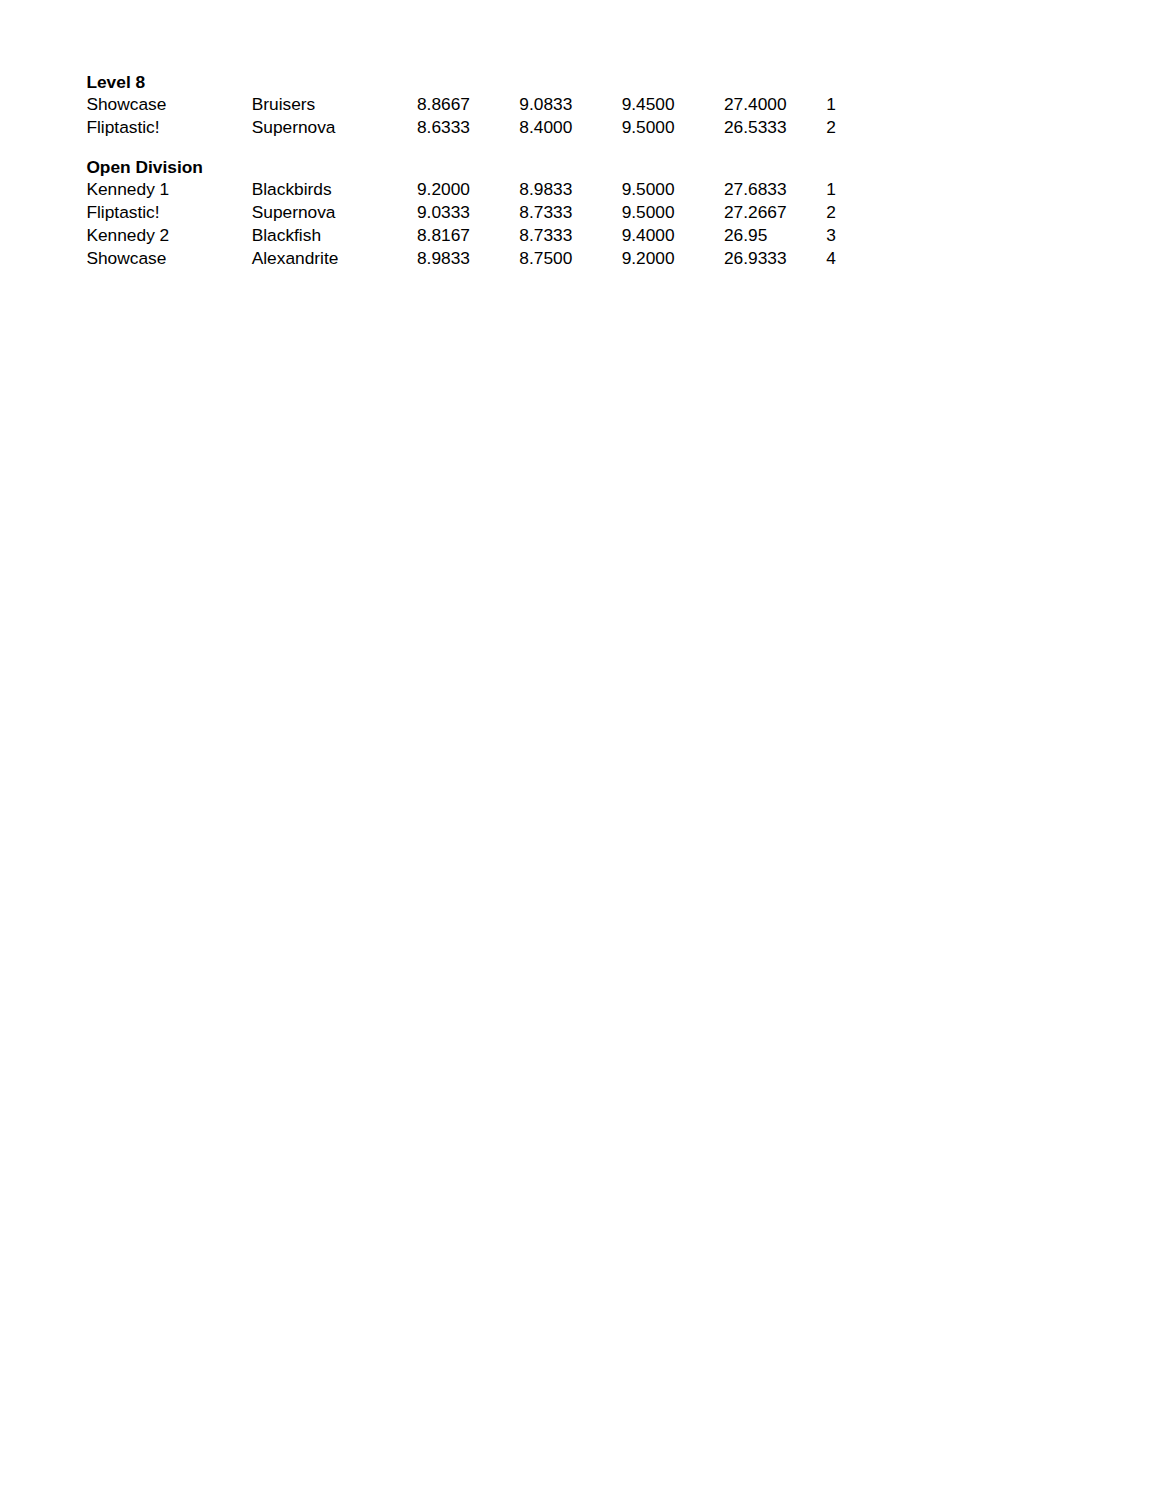| Level 8 |
| Showcase | Bruisers | 8.8667 | 9.0833 | 9.4500 | 27.4000 | 1 |
| Fliptastic! | Supernova | 8.6333 | 8.4000 | 9.5000 | 26.5333 | 2 |
| Open Division |
| Kennedy 1 | Blackbirds | 9.2000 | 8.9833 | 9.5000 | 27.6833 | 1 |
| Fliptastic! | Supernova | 9.0333 | 8.7333 | 9.5000 | 27.2667 | 2 |
| Kennedy 2 | Blackfish | 8.8167 | 8.7333 | 9.4000 | 26.95 | 3 |
| Showcase | Alexandrite | 8.9833 | 8.7500 | 9.2000 | 26.9333 | 4 |